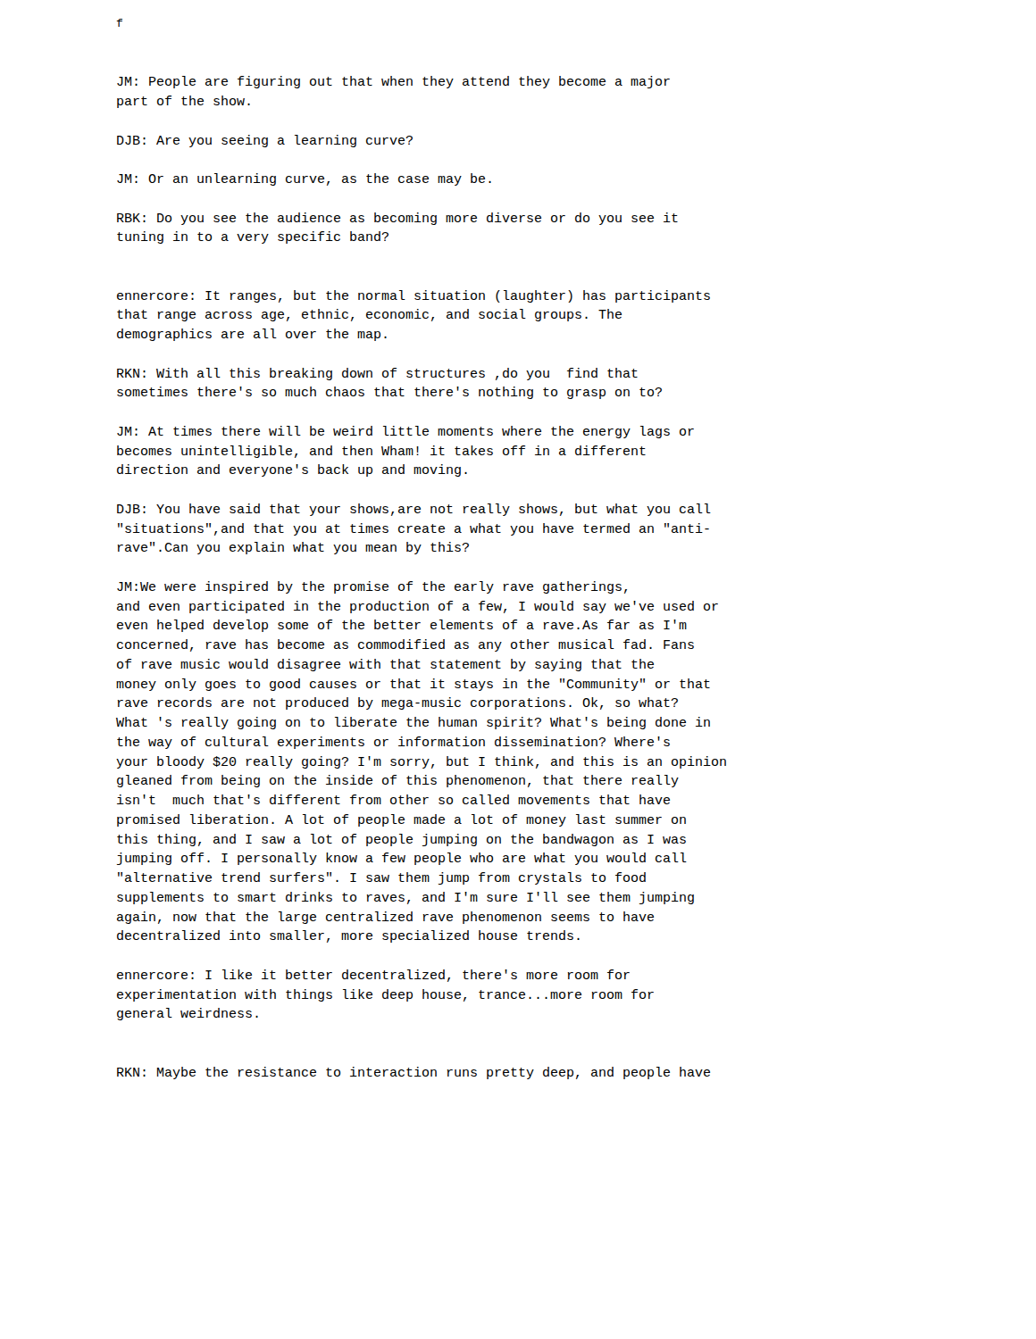f
JM: People are figuring out that when they attend they become a major part of the show.
DJB: Are you seeing a learning curve?
JM: Or an unlearning curve, as the case may be.
RBK: Do you see the audience as becoming more diverse or do you see it tuning in to a very specific band?
ennercore: It ranges, but the normal situation (laughter) has participants that range across age, ethnic, economic, and social groups. The demographics are all over the map.
RKN: With all this breaking down of structures ,do you find that sometimes there's so much chaos that there's nothing to grasp on to?
JM: At times there will be weird little moments where the energy lags or becomes unintelligible, and then Wham! it takes off in a different direction and everyone's back up and moving.
DJB: You have said that your shows,are not really shows, but what you call "situations",and that you at times create a what you have termed an "anti- rave".Can you explain what you mean by this?
JM:We were inspired by the promise of the early rave gatherings, and even participated in the production of a few, I would say we've used or even helped develop some of the better elements of a rave.As far as I'm concerned, rave has become as commodified as any other musical fad. Fans of rave music would disagree with that statement by saying that the money only goes to good causes or that it stays in the "Community" or that rave records are not produced by mega-music corporations. Ok, so what? What 's really going on to liberate the human spirit? What's being done in the way of cultural experiments or information dissemination? Where's your bloody $20 really going? I'm sorry, but I think, and this is an opinion gleaned from being on the inside of this phenomenon, that there really isn't much that's different from other so called movements that have promised liberation. A lot of people made a lot of money last summer on this thing, and I saw a lot of people jumping on the bandwagon as I was jumping off. I personally know a few people who are what you would call "alternative trend surfers". I saw them jump from crystals to food supplements to smart drinks to raves, and I'm sure I'll see them jumping again, now that the large centralized rave phenomenon seems to have decentralized into smaller, more specialized house trends.
ennercore: I like it better decentralized, there's more room for experimentation with things like deep house, trance...more room for general weirdness.
RKN: Maybe the resistance to interaction runs pretty deep, and people have